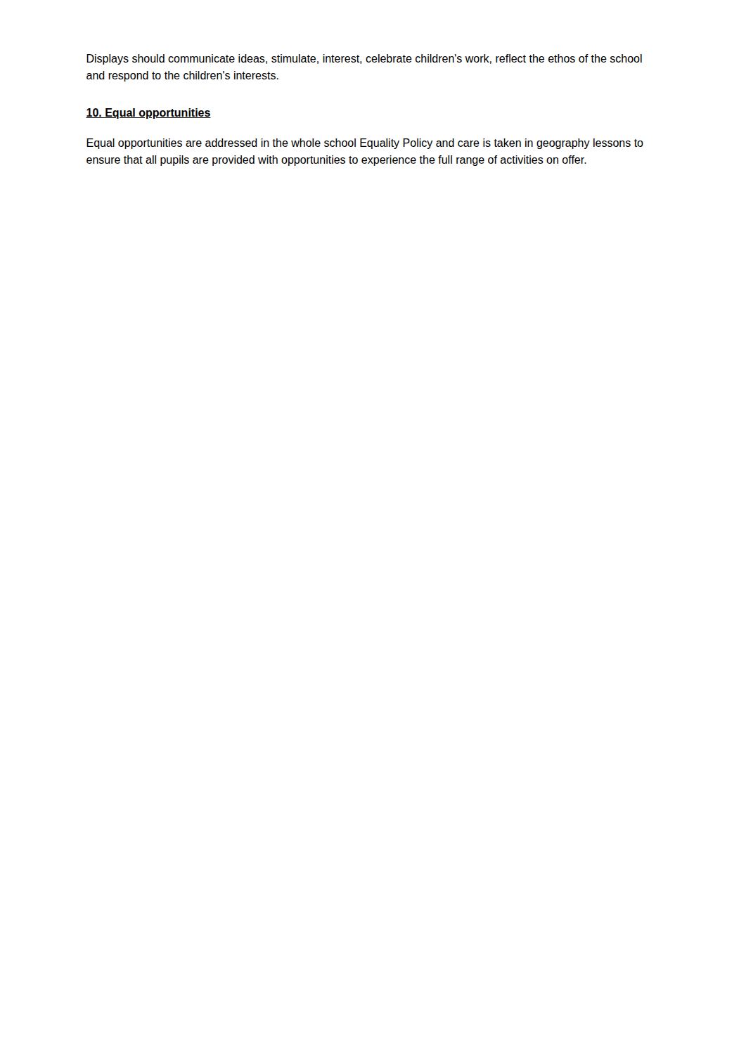Displays should communicate ideas, stimulate, interest, celebrate children's work, reflect the ethos of the school and respond to the children's interests.
10. Equal opportunities
Equal opportunities are addressed in the whole school Equality Policy and care is taken in geography lessons to ensure that all pupils are provided with opportunities to experience the full range of activities on offer.